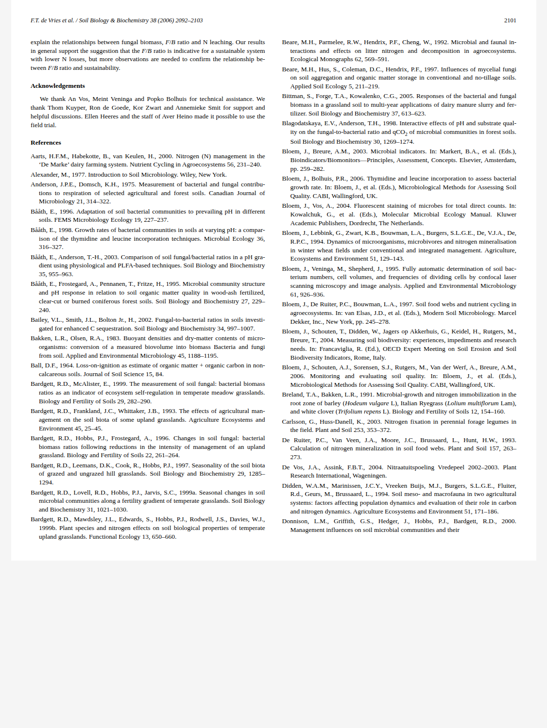F.T. de Vries et al. / Soil Biology & Biochemistry 38 (2006) 2092–2103 2101
explain the relationships between fungal biomass, F/B ratio and N leaching. Our results in general support the suggestion that the F/B ratio is indicative for a sustainable system with lower N losses, but more observations are needed to confirm the relationship between F/B ratio and sustainability.
Acknowledgements
We thank An Vos, Meint Veninga and Popko Bolhuis for technical assistance. We thank Thom Kuyper, Ron de Goede, Kor Zwart and Annemieke Smit for support and helpful discussions. Ellen Heeres and the staff of Aver Heino made it possible to use the field trial.
References
Aarts, H.F.M., Habekotte, B., van Keulen, H., 2000. Nitrogen (N) management in the ‘De Marke’ dairy farming system. Nutrient Cycling in Agroecosystems 56, 231–240.
Alexander, M., 1977. Introduction to Soil Microbiology. Wiley, New York.
Anderson, J.P.E., Domsch, K.H., 1975. Measurement of bacterial and fungal contributions to respiration of selected agricultural and forest soils. Canadian Journal of Microbiology 21, 314–322.
Bååth, E., 1996. Adaptation of soil bacterial communities to prevailing pH in different soils. FEMS Microbiology Ecology 19, 227–237.
Bååth, E., 1998. Growth rates of bacterial communities in soils at varying pH: a comparison of the thymidine and leucine incorporation techniques. Microbial Ecology 36, 316–327.
Bååth, E., Anderson, T.-H., 2003. Comparison of soil fungal/bacterial ratios in a pH gradient using physiological and PLFA-based techniques. Soil Biology and Biochemistry 35, 955–963.
Bååth, E., Frostegard, A., Pennanen, T., Fritze, H., 1995. Microbial community structure and pH response in relation to soil organic matter quality in wood-ash fertilized, clear-cut or burned coniferous forest soils. Soil Biology and Biochemistry 27, 229–240.
Bailey, V.L., Smith, J.L., Bolton Jr., H., 2002. Fungal-to-bacterial ratios in soils investigated for enhanced C sequestration. Soil Biology and Biochemistry 34, 997–1007.
Bakken, L.R., Olsen, R.A., 1983. Buoyant densities and dry-matter contents of microorganisms: conversion of a measured biovolume into biomass Bacteria and fungi from soil. Applied and Environmental Microbiology 45, 1188–1195.
Ball, D.F., 1964. Loss-on-ignition as estimate of organic matter + organic carbon in non-calcareous soils. Journal of Soil Science 15, 84.
Bardgett, R.D., McAlister, E., 1999. The measurement of soil fungal: bacterial biomass ratios as an indicator of ecosystem self-regulation in temperate meadow grasslands. Biology and Fertility of Soils 29, 282–290.
Bardgett, R.D., Frankland, J.C., Whittaker, J.B., 1993. The effects of agricultural management on the soil biota of some upland grasslands. Agriculture Ecosystems and Environment 45, 25–45.
Bardgett, R.D., Hobbs, P.J., Frostegard, A., 1996. Changes in soil fungal: bacterial biomass ratios following reductions in the intensity of management of an upland grassland. Biology and Fertility of Soils 22, 261–264.
Bardgett, R.D., Leemans, D.K., Cook, R., Hobbs, P.J., 1997. Seasonality of the soil biota of grazed and ungrazed hill grasslands. Soil Biology and Biochemistry 29, 1285–1294.
Bardgett, R.D., Lovell, R.D., Hobbs, P.J., Jarvis, S.C., 1999a. Seasonal changes in soil microbial communities along a fertility gradient of temperate grasslands. Soil Biology and Biochemistry 31, 1021–1030.
Bardgett, R.D., Mawdsley, J.L., Edwards, S., Hobbs, P.J., Rodwell, J.S., Davies, W.J., 1999b. Plant species and nitrogen effects on soil biological properties of temperate upland grasslands. Functional Ecology 13, 650–660.
Beare, M.H., Parmelee, R.W., Hendrix, P.F., Cheng, W., 1992. Microbial and faunal interactions and effects on litter nitrogen and decomposition in agroecosystems. Ecological Monographs 62, 569–591.
Beare, M.H., Hus, S., Coleman, D.C., Hendrix, P.F., 1997. Influences of mycelial fungi on soil aggregation and organic matter storage in conventional and no-tillage soils. Applied Soil Ecology 5, 211–219.
Bittman, S., Forge, T.A., Kowalenko, C.G., 2005. Responses of the bacterial and fungal biomass in a grassland soil to multi-year applications of dairy manure slurry and fertilizer. Soil Biology and Biochemistry 37, 613–623.
Blagodatskaya, E.V., Anderson, T.H., 1998. Interactive effects of pH and substrate quality on the fungal-to-bacterial ratio and qCO2 of microbial communities in forest soils. Soil Biology and Biochemistry 30, 1269–1274.
Bloem, J., Breure, A.M., 2003. Microbial indicators. In: Markert, B.A., et al. (Eds.), Bioindicators/Biomonitors—Principles, Assessment, Concepts. Elsevier, Amsterdam, pp. 259–282.
Bloem, J., Bolhuis, P.R., 2006. Thymidine and leucine incorporation to assess bacterial growth rate. In: Bloem, J., et al. (Eds.), Microbiological Methods for Assessing Soil Quality. CABI, Wallingford, UK.
Bloem, J., Vos, A., 2004. Fluorescent staining of microbes for total direct counts. In: Kowalchuk, G., et al. (Eds.), Molecular Microbial Ecology Manual. Kluwer Academic Publishers, Dordrecht, The Netherlands.
Bloem, J., Lebbink, G., Zwart, K.B., Bouwman, L.A., Burgers, S.L.G.E., De, V.J.A., De, R.P.C., 1994. Dynamics of microorganisms, microbivores and nitrogen mineralisation in winter wheat fields under conventional and integrated management. Agriculture, Ecosystems and Environment 51, 129–143.
Bloem, J., Veninga, M., Shepherd, J., 1995. Fully automatic determination of soil bacterium numbers, cell volumes, and frequencies of dividing cells by confocal laser scanning microscopy and image analysis. Applied and Environmental Microbiology 61, 926–936.
Bloem, J., De Ruiter, P.C., Bouwman, L.A., 1997. Soil food webs and nutrient cycling in agroecosystems. In: van Elsas, J.D., et al. (Eds.), Modern Soil Microbiology. Marcel Dekker, Inc., New York, pp. 245–278.
Bloem, J., Schouten, T., Didden, W., Jagers op Akkerhuis, G., Keidel, H., Rutgers, M., Breure, T., 2004. Measuring soil biodiversity: experiences, impediments and research needs. In: Francaviglia, R. (Ed.), OECD Expert Meeting on Soil Erosion and Soil Biodiversity Indicators, Rome, Italy.
Bloem, J., Schouten, A.J., Sorensen, S.J., Rutgers, M., Van der Werf, A., Breure, A.M., 2006. Monitoring and evaluating soil quality. In: Bloem, J., et al. (Eds.), Microbiological Methods for Assessing Soil Quality. CABI, Wallingford, UK.
Breland, T.A., Bakken, L.R., 1991. Microbial-growth and nitrogen immobilization in the root zone of barley (Hodeum vulgare L), Italian Ryegrass (Lolium multiflorum Lam), and white clover (Trifolium repens L). Biology and Fertility of Soils 12, 154–160.
Carlsson, G., Huss-Danell, K., 2003. Nitrogen fixation in perennial forage legumes in the field. Plant and Soil 253, 353–372.
De Ruiter, P.C., Van Veen, J.A., Moore, J.C., Brussaard, L., Hunt, H.W., 1993. Calculation of nitrogen mineralization in soil food webs. Plant and Soil 157, 263–273.
De Vos, J.A., Assink, F.B.T., 2004. Nitraatuitspoeling Vredepeel 2002–2003. Plant Research International, Wageningen.
Didden, W.A.M., Marinissen, J.C.Y., Vreeken Buijs, M.J., Burgers, S.L.G.E., Fluiter, R.d., Geurs, M., Brussaard, L., 1994. Soil meso- and macrofauna in two agricultural systems: factors affecting population dynamics and evaluation of their role in carbon and nitrogen dynamics. Agriculture Ecosystems and Environment 51, 171–186.
Donnison, L.M., Griffith, G.S., Hedger, J., Hobbs, P.J., Bardgett, R.D., 2000. Management influences on soil microbial communities and their